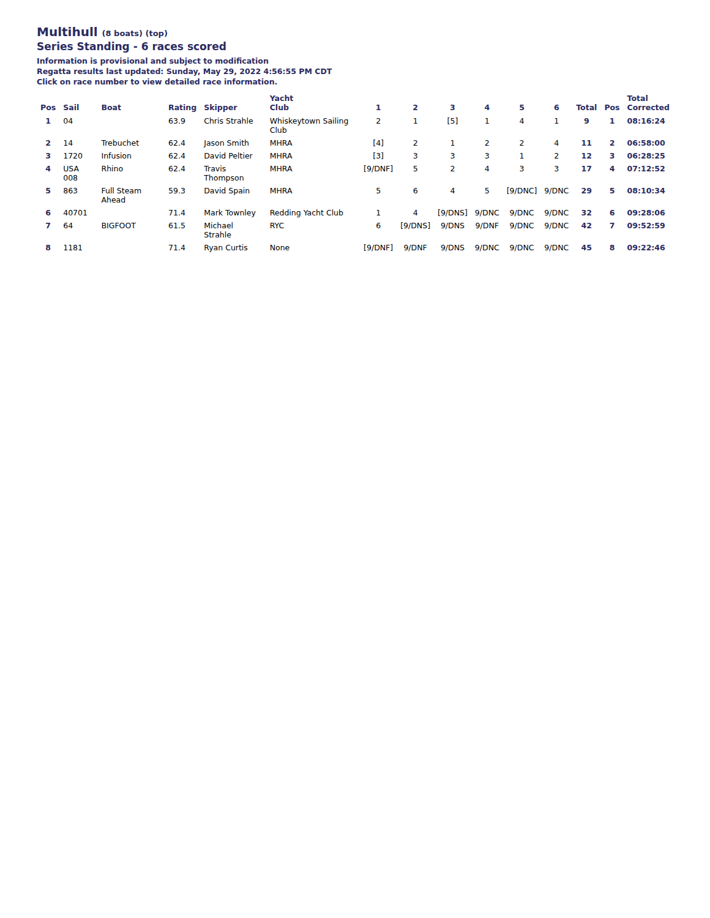Multihull (8 boats) (top)
Series Standing - 6 races scored
Information is provisional and subject to modification
Regatta results last updated: Sunday, May 29, 2022 4:56:55 PM CDT
Click on race number to view detailed race information.
| Pos | Sail | Boat | Rating | Skipper | Yacht Club | 1 | 2 | 3 | 4 | 5 | 6 | Total | Pos | Total Corrected |
| --- | --- | --- | --- | --- | --- | --- | --- | --- | --- | --- | --- | --- | --- | --- |
| 1 | 04 | | 63.9 | Chris Strahle | Whiskeytown Sailing Club | 2 | 1 | [5] | 1 | 4 | 1 | 9 | 1 | 08:16:24 |
| 2 | 14 | Trebuchet | 62.4 | Jason Smith | MHRA | [4] | 2 | 1 | 2 | 2 | 4 | 11 | 2 | 06:58:00 |
| 3 | 1720 | Infusion | 62.4 | David Peltier | MHRA | [3] | 3 | 3 | 3 | 1 | 2 | 12 | 3 | 06:28:25 |
| 4 | USA 008 | Rhino | 62.4 | Travis Thompson | MHRA | [9/DNF] | 5 | 2 | 4 | 3 | 3 | 17 | 4 | 07:12:52 |
| 5 | 863 | Full Steam Ahead | 59.3 | David Spain | MHRA | 5 | 6 | 4 | 5 | [9/DNC] | 9/DNC | 29 | 5 | 08:10:34 |
| 6 | 40701 | | 71.4 | Mark Townley | Redding Yacht Club | 1 | 4 | [9/DNS] | 9/DNC | 9/DNC | 9/DNC | 32 | 6 | 09:28:06 |
| 7 | 64 | BIGFOOT | 61.5 | Michael Strahle | RYC | 6 | [9/DNS] | 9/DNS | 9/DNF | 9/DNC | 9/DNC | 42 | 7 | 09:52:59 |
| 8 | 1181 | | 71.4 | Ryan Curtis | None | [9/DNF] | 9/DNF | 9/DNS | 9/DNC | 9/DNC | 9/DNC | 45 | 8 | 09:22:46 |